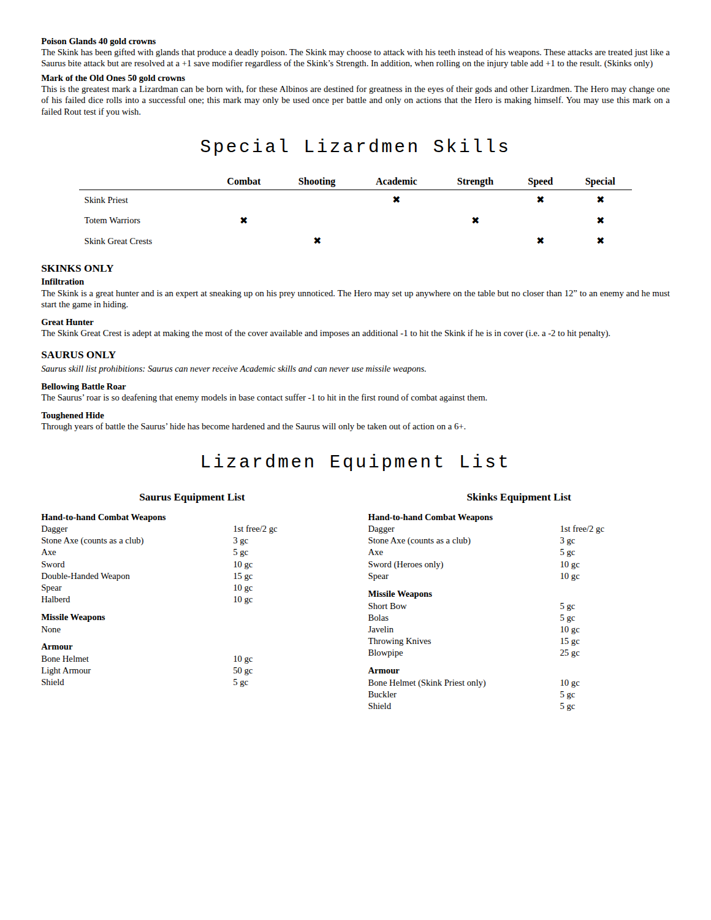Poison Glands 40 gold crowns
The Skink has been gifted with glands that produce a deadly poison. The Skink may choose to attack with his teeth instead of his weapons. These attacks are treated just like a Saurus bite attack but are resolved at a +1 save modifier regardless of the Skink’s Strength. In addition, when rolling on the injury table add +1 to the result. (Skinks only)
Mark of the Old Ones 50 gold crowns
This is the greatest mark a Lizardman can be born with, for these Albinos are destined for greatness in the eyes of their gods and other Lizardmen. The Hero may change one of his failed dice rolls into a successful one; this mark may only be used once per battle and only on actions that the Hero is making himself. You may use this mark on a failed Rout test if you wish.
Special Lizardmen Skills
| | Combat | Shooting | Academic | Strength | Speed | Special |
| --- | --- | --- | --- | --- | --- | --- |
| Skink Priest | | | ✖ | | ✖ | ✖ |
| Totem Warriors | ✖ | | | ✖ | | ✖ |
| Skink Great Crests | | ✖ | | | ✖ | ✖ |
SKINKS ONLY
Infiltration
The Skink is a great hunter and is an expert at sneaking up on his prey unnoticed. The Hero may set up anywhere on the table but no closer than 12” to an enemy and he must start the game in hiding.
Great Hunter
The Skink Great Crest is adept at making the most of the cover available and imposes an additional -1 to hit the Skink if he is in cover (i.e. a -2 to hit penalty).
SAURUS ONLY
Saurus skill list prohibitions: Saurus can never receive Academic skills and can never use missile weapons.
Bellowing Battle Roar
The Saurus’ roar is so deafening that enemy models in base contact suffer -1 to hit in the first round of combat against them.
Toughened Hide
Through years of battle the Saurus’ hide has become hardened and the Saurus will only be taken out of action on a 6+.
Lizardmen Equipment List
Saurus Equipment List
Hand-to-hand Combat Weapons
| Dagger | 1st free/2 gc |
| Stone Axe (counts as a club) | 3 gc |
| Axe | 5 gc |
| Sword | 10 gc |
| Double-Handed Weapon | 15 gc |
| Spear | 10 gc |
| Halberd | 10 gc |
Missile Weapons
None
Armour
| Bone Helmet | 10 gc |
| Light Armour | 50 gc |
| Shield | 5 gc |
Skinks Equipment List
Hand-to-hand Combat Weapons
| Dagger | 1st free/2 gc |
| Stone Axe (counts as a club) | 3 gc |
| Axe | 5 gc |
| Sword (Heroes only) | 10 gc |
| Spear | 10 gc |
Missile Weapons
| Short Bow | 5 gc |
| Bolas | 5 gc |
| Javelin | 10 gc |
| Throwing Knives | 15 gc |
| Blowpipe | 25 gc |
Armour
| Bone Helmet (Skink Priest only) | 10 gc |
| Buckler | 5 gc |
| Shield | 5 gc |